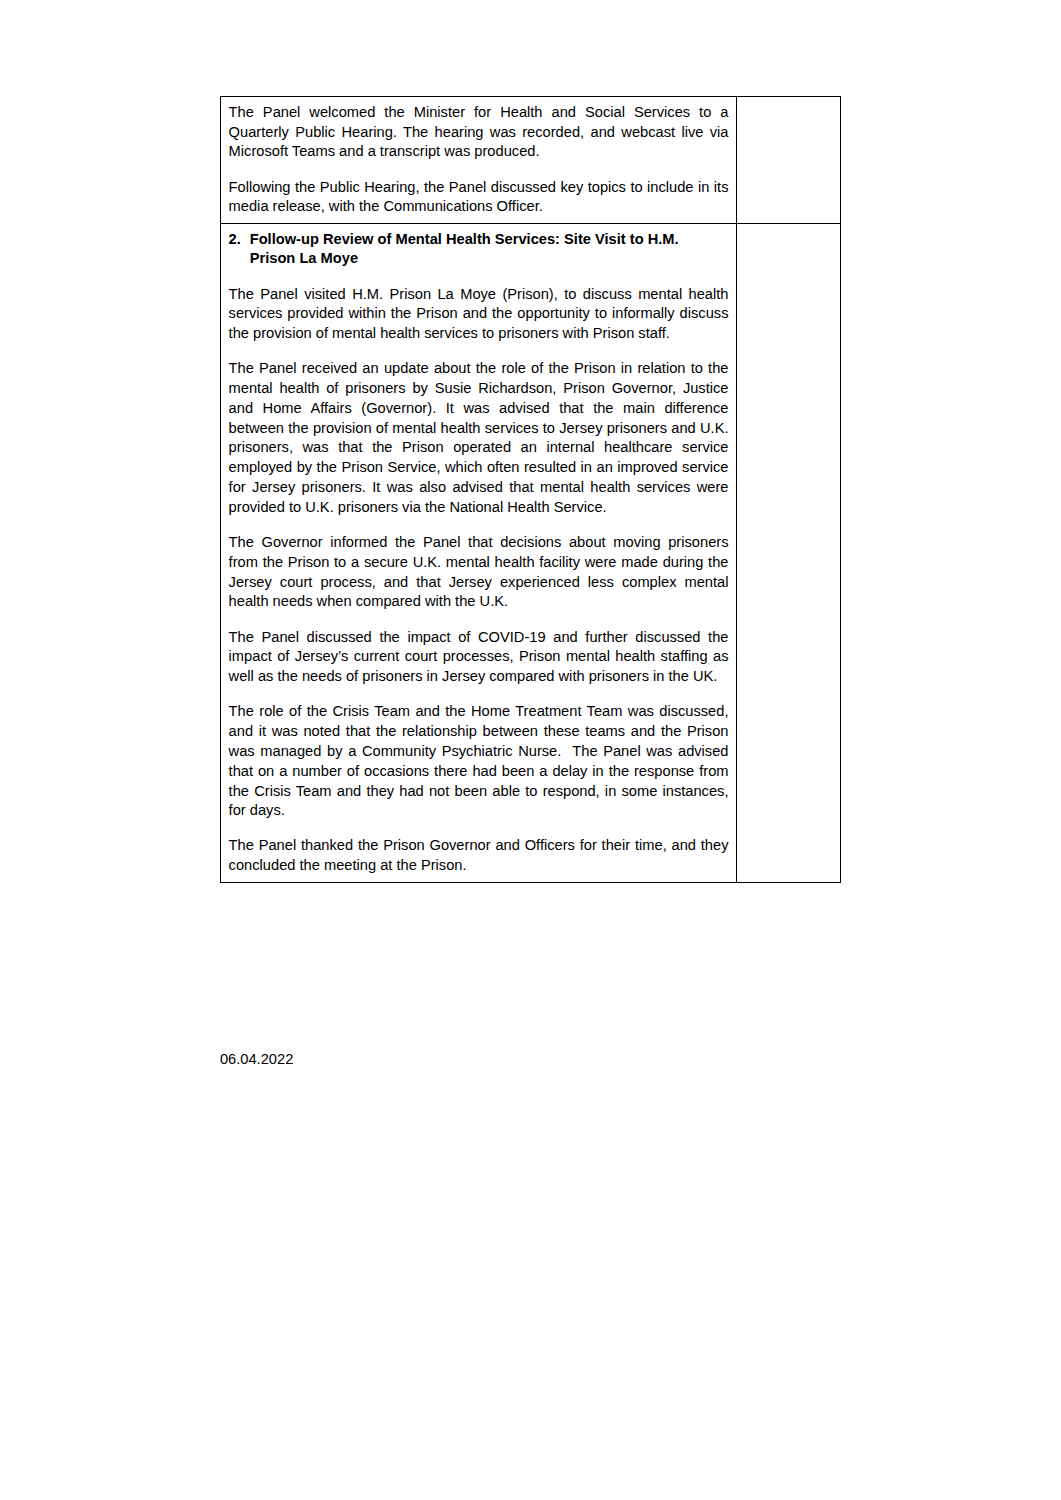| The Panel welcomed the Minister for Health and Social Services to a Quarterly Public Hearing. The hearing was recorded, and webcast live via Microsoft Teams and a transcript was produced. Following the Public Hearing, the Panel discussed key topics to include in its media release, with the Communications Officer. | |
| 2. Follow-up Review of Mental Health Services: Site Visit to H.M. Prison La Moye The Panel visited H.M. Prison La Moye (Prison), to discuss mental health services provided within the Prison and the opportunity to informally discuss the provision of mental health services to prisoners with Prison staff. The Panel received an update about the role of the Prison in relation to the mental health of prisoners by Susie Richardson, Prison Governor, Justice and Home Affairs (Governor). It was advised that the main difference between the provision of mental health services to Jersey prisoners and U.K. prisoners, was that the Prison operated an internal healthcare service employed by the Prison Service, which often resulted in an improved service for Jersey prisoners. It was also advised that mental health services were provided to U.K. prisoners via the National Health Service. The Governor informed the Panel that decisions about moving prisoners from the Prison to a secure U.K. mental health facility were made during the Jersey court process, and that Jersey experienced less complex mental health needs when compared with the U.K. The Panel discussed the impact of COVID-19 and further discussed the impact of Jersey’s current court processes, Prison mental health staffing as well as the needs of prisoners in Jersey compared with prisoners in the UK. The role of the Crisis Team and the Home Treatment Team was discussed, and it was noted that the relationship between these teams and the Prison was managed by a Community Psychiatric Nurse. The Panel was advised that on a number of occasions there had been a delay in the response from the Crisis Team and they had not been able to respond, in some instances, for days. The Panel thanked the Prison Governor and Officers for their time, and they concluded the meeting at the Prison. | |
06.04.2022